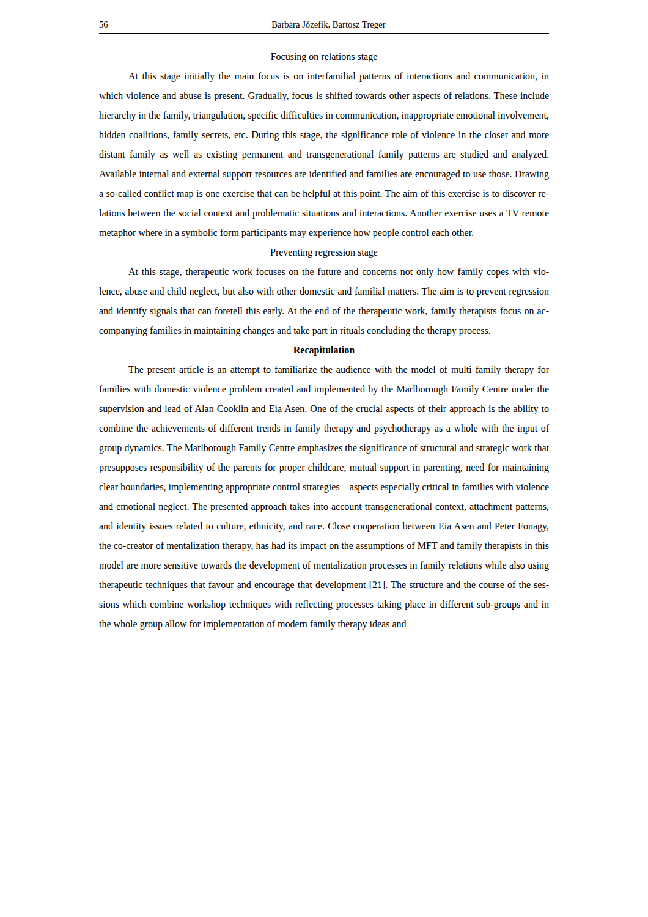56 Barbara Józefik, Bartosz Treger
Focusing on relations stage
At this stage initially the main focus is on interfamilial patterns of interactions and communication, in which violence and abuse is present. Gradually, focus is shifted towards other aspects of relations. These include hierarchy in the family, triangulation, specific difficulties in communication, inappropriate emotional involvement, hidden coalitions, family secrets, etc. During this stage, the significance role of violence in the closer and more distant family as well as existing permanent and transgenerational family patterns are studied and analyzed. Available internal and external support resources are identified and families are encouraged to use those. Drawing a so-called conflict map is one exercise that can be helpful at this point. The aim of this exercise is to discover relations between the social context and problematic situations and interactions. Another exercise uses a TV remote metaphor where in a symbolic form participants may experience how people control each other.
Preventing regression stage
At this stage, therapeutic work focuses on the future and concerns not only how family copes with violence, abuse and child neglect, but also with other domestic and familial matters. The aim is to prevent regression and identify signals that can foretell this early. At the end of the therapeutic work, family therapists focus on accompanying families in maintaining changes and take part in rituals concluding the therapy process.
Recapitulation
The present article is an attempt to familiarize the audience with the model of multi family therapy for families with domestic violence problem created and implemented by the Marlborough Family Centre under the supervision and lead of Alan Cooklin and Eia Asen. One of the crucial aspects of their approach is the ability to combine the achievements of different trends in family therapy and psychotherapy as a whole with the input of group dynamics. The Marlborough Family Centre emphasizes the significance of structural and strategic work that presupposes responsibility of the parents for proper childcare, mutual support in parenting, need for maintaining clear boundaries, implementing appropriate control strategies – aspects especially critical in families with violence and emotional neglect. The presented approach takes into account transgenerational context, attachment patterns, and identity issues related to culture, ethnicity, and race. Close cooperation between Eia Asen and Peter Fonagy, the co-creator of mentalization therapy, has had its impact on the assumptions of MFT and family therapists in this model are more sensitive towards the development of mentalization processes in family relations while also using therapeutic techniques that favour and encourage that development [21]. The structure and the course of the sessions which combine workshop techniques with reflecting processes taking place in different sub-groups and in the whole group allow for implementation of modern family therapy ideas and